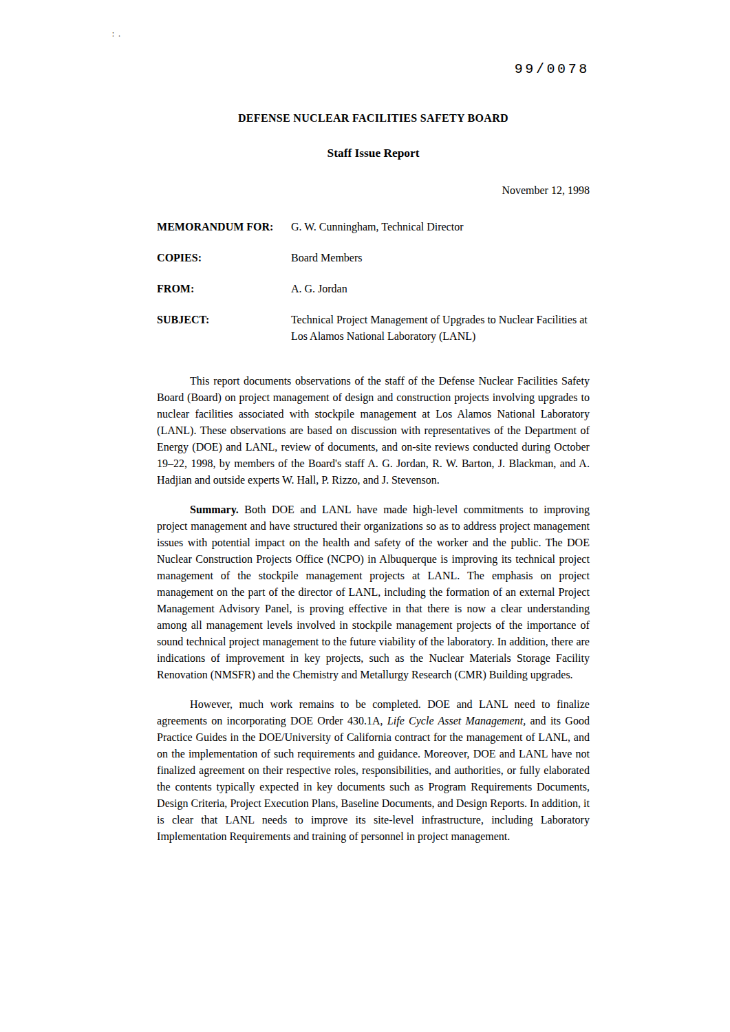: .
99/0078
DEFENSE NUCLEAR FACILITIES SAFETY BOARD
Staff Issue Report
November 12, 1998
| MEMORANDUM FOR: | G. W. Cunningham, Technical Director |
| COPIES: | Board Members |
| FROM: | A. G. Jordan |
| SUBJECT: | Technical Project Management of Upgrades to Nuclear Facilities at Los Alamos National Laboratory (LANL) |
This report documents observations of the staff of the Defense Nuclear Facilities Safety Board (Board) on project management of design and construction projects involving upgrades to nuclear facilities associated with stockpile management at Los Alamos National Laboratory (LANL). These observations are based on discussion with representatives of the Department of Energy (DOE) and LANL, review of documents, and on-site reviews conducted during October 19–22, 1998, by members of the Board's staff A. G. Jordan, R. W. Barton, J. Blackman, and A. Hadjian and outside experts W. Hall, P. Rizzo, and J. Stevenson.
Summary. Both DOE and LANL have made high-level commitments to improving project management and have structured their organizations so as to address project management issues with potential impact on the health and safety of the worker and the public. The DOE Nuclear Construction Projects Office (NCPO) in Albuquerque is improving its technical project management of the stockpile management projects at LANL. The emphasis on project management on the part of the director of LANL, including the formation of an external Project Management Advisory Panel, is proving effective in that there is now a clear understanding among all management levels involved in stockpile management projects of the importance of sound technical project management to the future viability of the laboratory. In addition, there are indications of improvement in key projects, such as the Nuclear Materials Storage Facility Renovation (NMSFR) and the Chemistry and Metallurgy Research (CMR) Building upgrades.
However, much work remains to be completed. DOE and LANL need to finalize agreements on incorporating DOE Order 430.1A, Life Cycle Asset Management, and its Good Practice Guides in the DOE/University of California contract for the management of LANL, and on the implementation of such requirements and guidance. Moreover, DOE and LANL have not finalized agreement on their respective roles, responsibilities, and authorities, or fully elaborated the contents typically expected in key documents such as Program Requirements Documents, Design Criteria, Project Execution Plans, Baseline Documents, and Design Reports. In addition, it is clear that LANL needs to improve its site-level infrastructure, including Laboratory Implementation Requirements and training of personnel in project management.